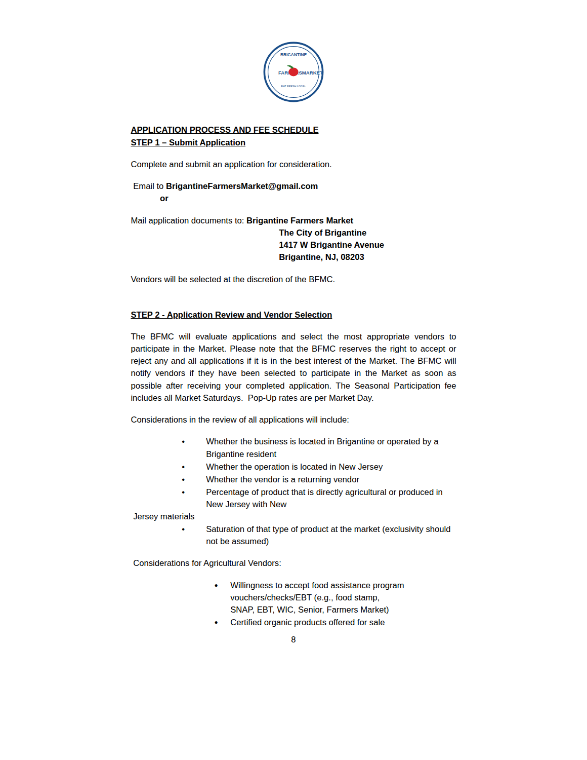APPLICATION PROCESS AND FEE SCHEDULE
STEP 1 – Submit Application
Complete and submit an application for consideration.
Email to BrigantineFarmersMarket@gmail.com or
Mail application documents to: Brigantine Farmers Market The City of Brigantine 1417 W Brigantine Avenue Brigantine, NJ, 08203
Vendors will be selected at the discretion of the BFMC.
STEP 2 - Application Review and Vendor Selection
The BFMC will evaluate applications and select the most appropriate vendors to participate in the Market. Please note that the BFMC reserves the right to accept or reject any and all applications if it is in the best interest of the Market. The BFMC will notify vendors if they have been selected to participate in the Market as soon as possible after receiving your completed application. The Seasonal Participation fee includes all Market Saturdays. Pop-Up rates are per Market Day.
Considerations in the review of all applications will include:
Whether the business is located in Brigantine or operated by a Brigantine resident
Whether the operation is located in New Jersey
Whether the vendor is a returning vendor
Percentage of product that is directly agricultural or produced in New Jersey with New
Jersey materials
Saturation of that type of product at the market (exclusivity should not be assumed)
Considerations for Agricultural Vendors:
Willingness to accept food assistance program vouchers/checks/EBT (e.g., food stamp,
SNAP, EBT, WIC, Senior, Farmers Market)
Certified organic products offered for sale
8